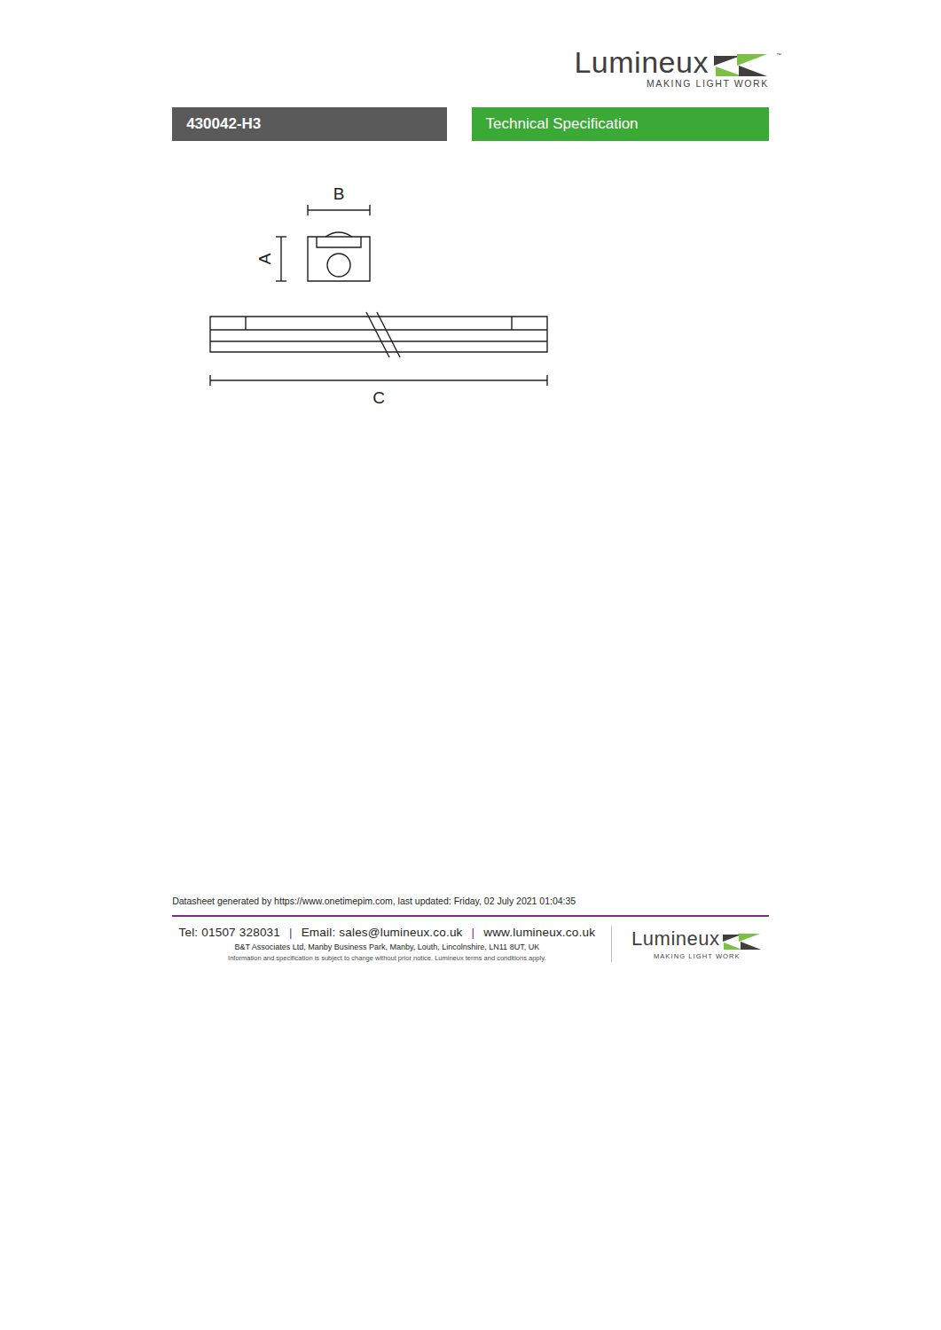Lumineux ™
MAKING LIGHT WORK
430042-H3
Technical Specification
B A C
Datasheet generated by https://www.onetimepim.com, last updated: Friday, 02 July 2021 01:04:35
Tel: 01507 328031 | Email: sales@lumineux.co.uk | www.lumineux.co.uk
B&T Associates Ltd, Manby Business Park, Manby, Louth, Lincolnshire, LN11 8UT, UK
Information and specification is subject to change without prior notice. Lumineux terms and conditions apply.
Lumineux
MAKING LIGHT WORK